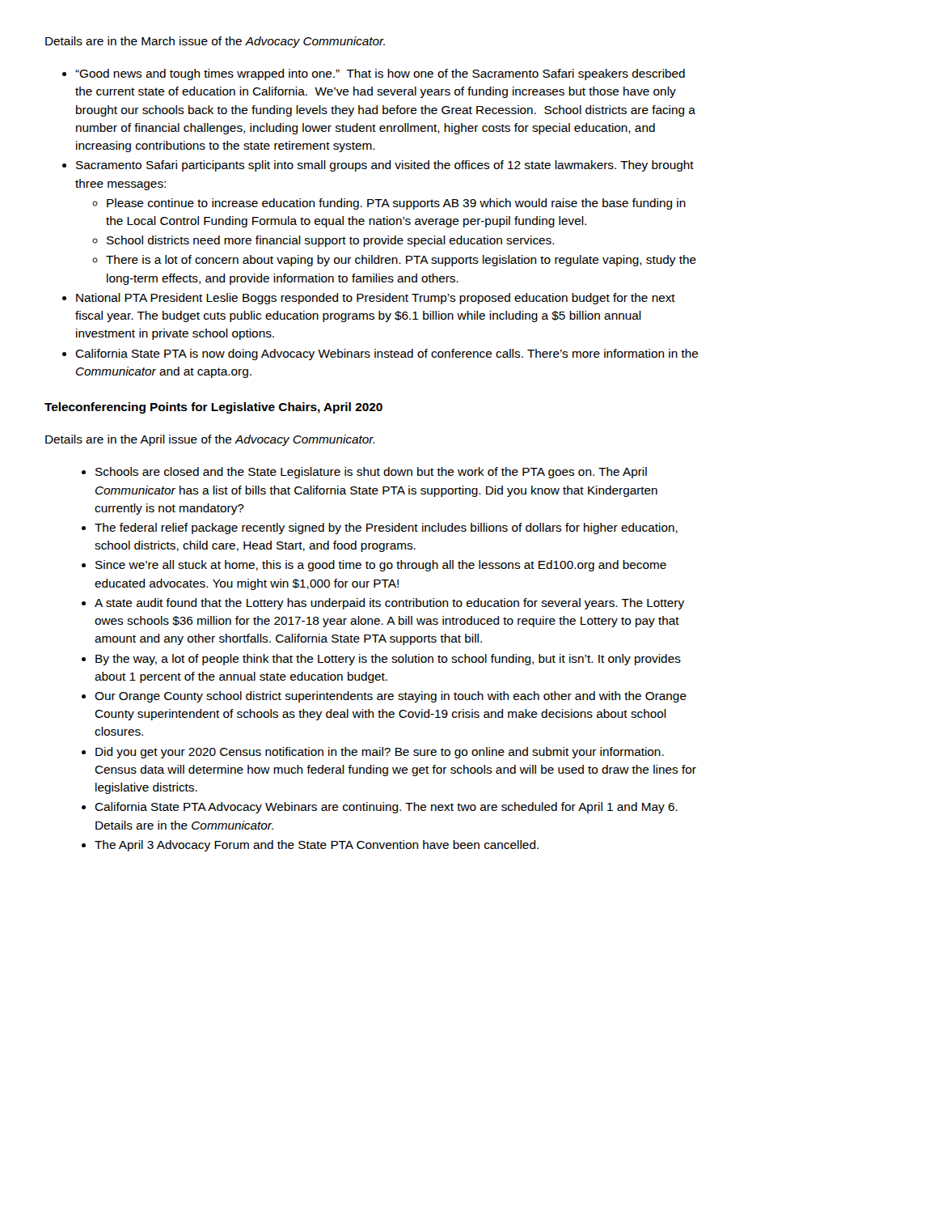Details are in the March issue of the Advocacy Communicator.
“Good news and tough times wrapped into one.” That is how one of the Sacramento Safari speakers described the current state of education in California. We’ve had several years of funding increases but those have only brought our schools back to the funding levels they had before the Great Recession. School districts are facing a number of financial challenges, including lower student enrollment, higher costs for special education, and increasing contributions to the state retirement system.
Sacramento Safari participants split into small groups and visited the offices of 12 state lawmakers. They brought three messages:
Please continue to increase education funding. PTA supports AB 39 which would raise the base funding in the Local Control Funding Formula to equal the nation’s average per-pupil funding level.
School districts need more financial support to provide special education services.
There is a lot of concern about vaping by our children. PTA supports legislation to regulate vaping, study the long-term effects, and provide information to families and others.
National PTA President Leslie Boggs responded to President Trump’s proposed education budget for the next fiscal year. The budget cuts public education programs by $6.1 billion while including a $5 billion annual investment in private school options.
California State PTA is now doing Advocacy Webinars instead of conference calls. There’s more information in the Communicator and at capta.org.
Teleconferencing Points for Legislative Chairs, April 2020
Details are in the April issue of the Advocacy Communicator.
Schools are closed and the State Legislature is shut down but the work of the PTA goes on. The April Communicator has a list of bills that California State PTA is supporting. Did you know that Kindergarten currently is not mandatory?
The federal relief package recently signed by the President includes billions of dollars for higher education, school districts, child care, Head Start, and food programs.
Since we’re all stuck at home, this is a good time to go through all the lessons at Ed100.org and become educated advocates. You might win $1,000 for our PTA!
A state audit found that the Lottery has underpaid its contribution to education for several years. The Lottery owes schools $36 million for the 2017-18 year alone. A bill was introduced to require the Lottery to pay that amount and any other shortfalls. California State PTA supports that bill.
By the way, a lot of people think that the Lottery is the solution to school funding, but it isn’t. It only provides about 1 percent of the annual state education budget.
Our Orange County school district superintendents are staying in touch with each other and with the Orange County superintendent of schools as they deal with the Covid-19 crisis and make decisions about school closures.
Did you get your 2020 Census notification in the mail? Be sure to go online and submit your information. Census data will determine how much federal funding we get for schools and will be used to draw the lines for legislative districts.
California State PTA Advocacy Webinars are continuing. The next two are scheduled for April 1 and May 6. Details are in the Communicator.
The April 3 Advocacy Forum and the State PTA Convention have been cancelled.